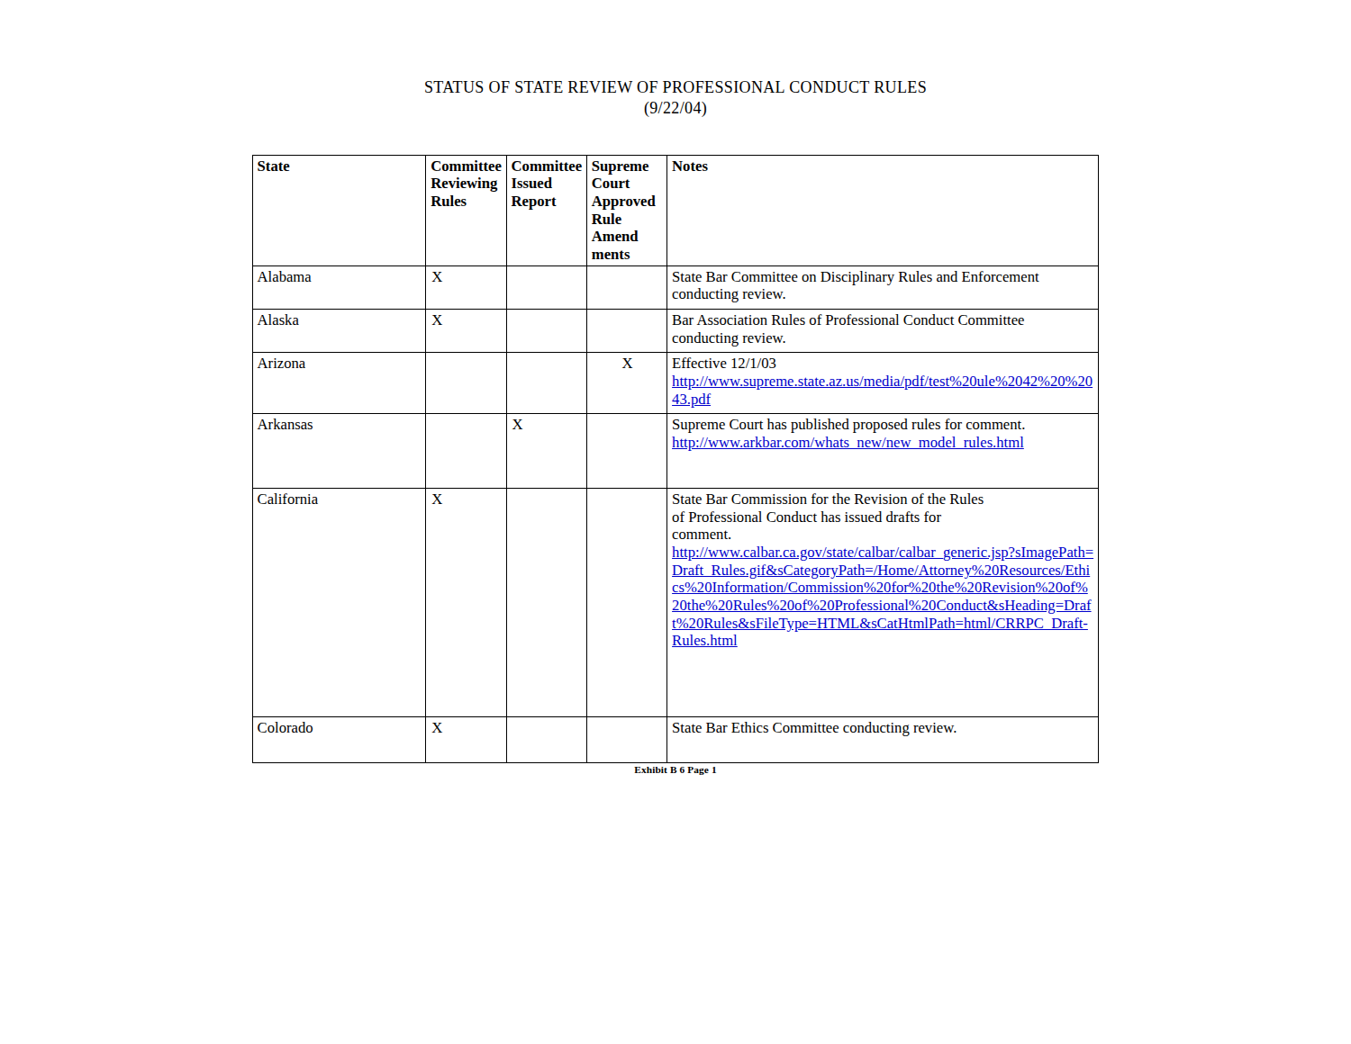STATUS OF STATE REVIEW OF PROFESSIONAL CONDUCT RULES (9/22/04)
| State | Committee Reviewing Rules | Committee Issued Report | Supreme Court Approved Rule Amend ments | Notes |
| --- | --- | --- | --- | --- |
| Alabama | X | | | State Bar Committee on Disciplinary Rules and Enforcement conducting review. |
| Alaska | X | | | Bar Association Rules of Professional Conduct Committee conducting review. |
| Arizona | | | X | Effective 12/1/03 http://www.supreme.state.az.us/media/pdf/test%20ule%2042%20%2043.pdf |
| Arkansas | | X | | Supreme Court has published proposed rules for comment. http://www.arkbar.com/whats_new/new_model_rules.html |
| California | X | | | State Bar Commission for the Revision of the Rules of Professional Conduct has issued drafts for comment. http://www.calbar.ca.gov/state/calbar/calbar_generic.jsp?sImagePath=Draft_Rules.gif&sCategoryPath=/Home/Attorney%20Resources/Ethics%20Information/Commission%20for%20the%20Revision%20of%20the%20Rules%20of%20Professional%20Conduct&sHeading=Draft%20Rules&sFileType=HTML&sCatHtmlPath=html/CRRPC_Draft-Rules.html |
| Colorado | X | | | State Bar Ethics Committee conducting review. |
Exhibit B 6 Page 1